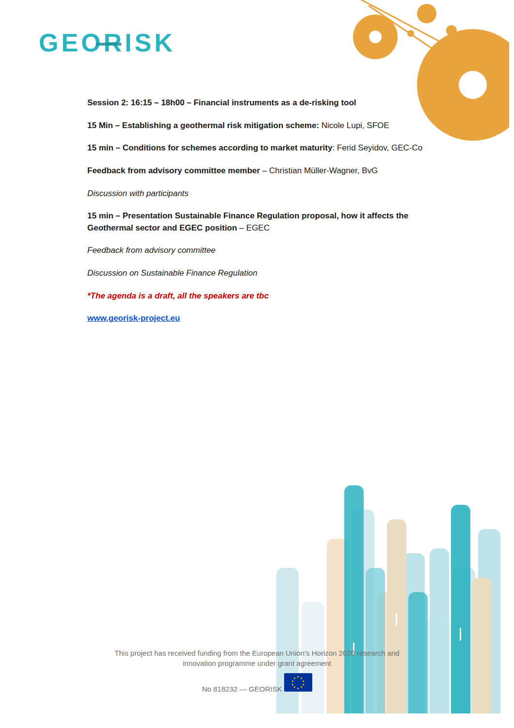GEORISK
Session 2: 16:15 – 18h00 – Financial instruments as a de-risking tool
15 Min – Establishing a geothermal risk mitigation scheme: Nicole Lupi, SFOE
15 min – Conditions for schemes according to market maturity: Ferid Seyidov, GEC-Co
Feedback from advisory committee member – Christian Müller-Wagner, BvG
Discussion with participants
15 min – Presentation Sustainable Finance Regulation proposal, how it affects the Geothermal sector and EGEC position – EGEC
Feedback from advisory committee
Discussion on Sustainable Finance Regulation
*The agenda is a draft, all the speakers are tbc
www.georisk-project.eu
This project has received funding from the European Union's Horizon 2020 research and
innovation programme under grant agreement
No 818232 — GEORISK